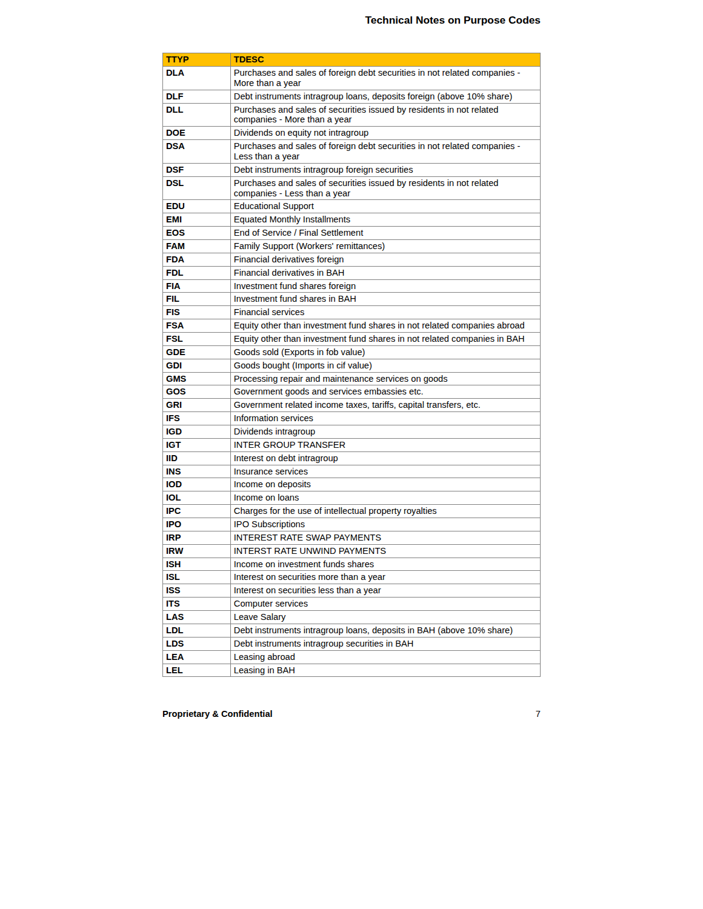Technical Notes on Purpose Codes
| TTYP | TDESC |
| --- | --- |
| DLA | Purchases and sales of foreign debt securities in not related companies - More than a year |
| DLF | Debt instruments intragroup loans, deposits foreign (above 10% share) |
| DLL | Purchases and sales of securities issued by residents in not related companies - More than a year |
| DOE | Dividends on equity not intragroup |
| DSA | Purchases and sales of foreign debt securities in not related companies - Less than a year |
| DSF | Debt instruments intragroup foreign securities |
| DSL | Purchases and sales of securities issued by residents in not related companies - Less than a year |
| EDU | Educational Support |
| EMI | Equated Monthly Installments |
| EOS | End of Service / Final Settlement |
| FAM | Family Support (Workers' remittances) |
| FDA | Financial derivatives foreign |
| FDL | Financial derivatives in BAH |
| FIA | Investment fund shares foreign |
| FIL | Investment fund shares in BAH |
| FIS | Financial services |
| FSA | Equity other than investment fund shares in not related companies abroad |
| FSL | Equity other than investment fund shares in not related companies in BAH |
| GDE | Goods sold (Exports in fob value) |
| GDI | Goods bought (Imports in cif value) |
| GMS | Processing repair and maintenance services on goods |
| GOS | Government goods and services embassies etc. |
| GRI | Government related income taxes, tariffs, capital transfers, etc. |
| IFS | Information services |
| IGD | Dividends intragroup |
| IGT | INTER GROUP TRANSFER |
| IID | Interest on debt intragroup |
| INS | Insurance services |
| IOD | Income on deposits |
| IOL | Income on loans |
| IPC | Charges for the use of intellectual property royalties |
| IPO | IPO Subscriptions |
| IRP | INTEREST RATE SWAP PAYMENTS |
| IRW | INTERST RATE UNWIND PAYMENTS |
| ISH | Income on investment funds shares |
| ISL | Interest on securities more than a year |
| ISS | Interest on securities less than a year |
| ITS | Computer services |
| LAS | Leave Salary |
| LDL | Debt instruments intragroup loans, deposits in BAH (above 10% share) |
| LDS | Debt instruments intragroup securities in BAH |
| LEA | Leasing abroad |
| LEL | Leasing in BAH |
Proprietary & Confidential
7